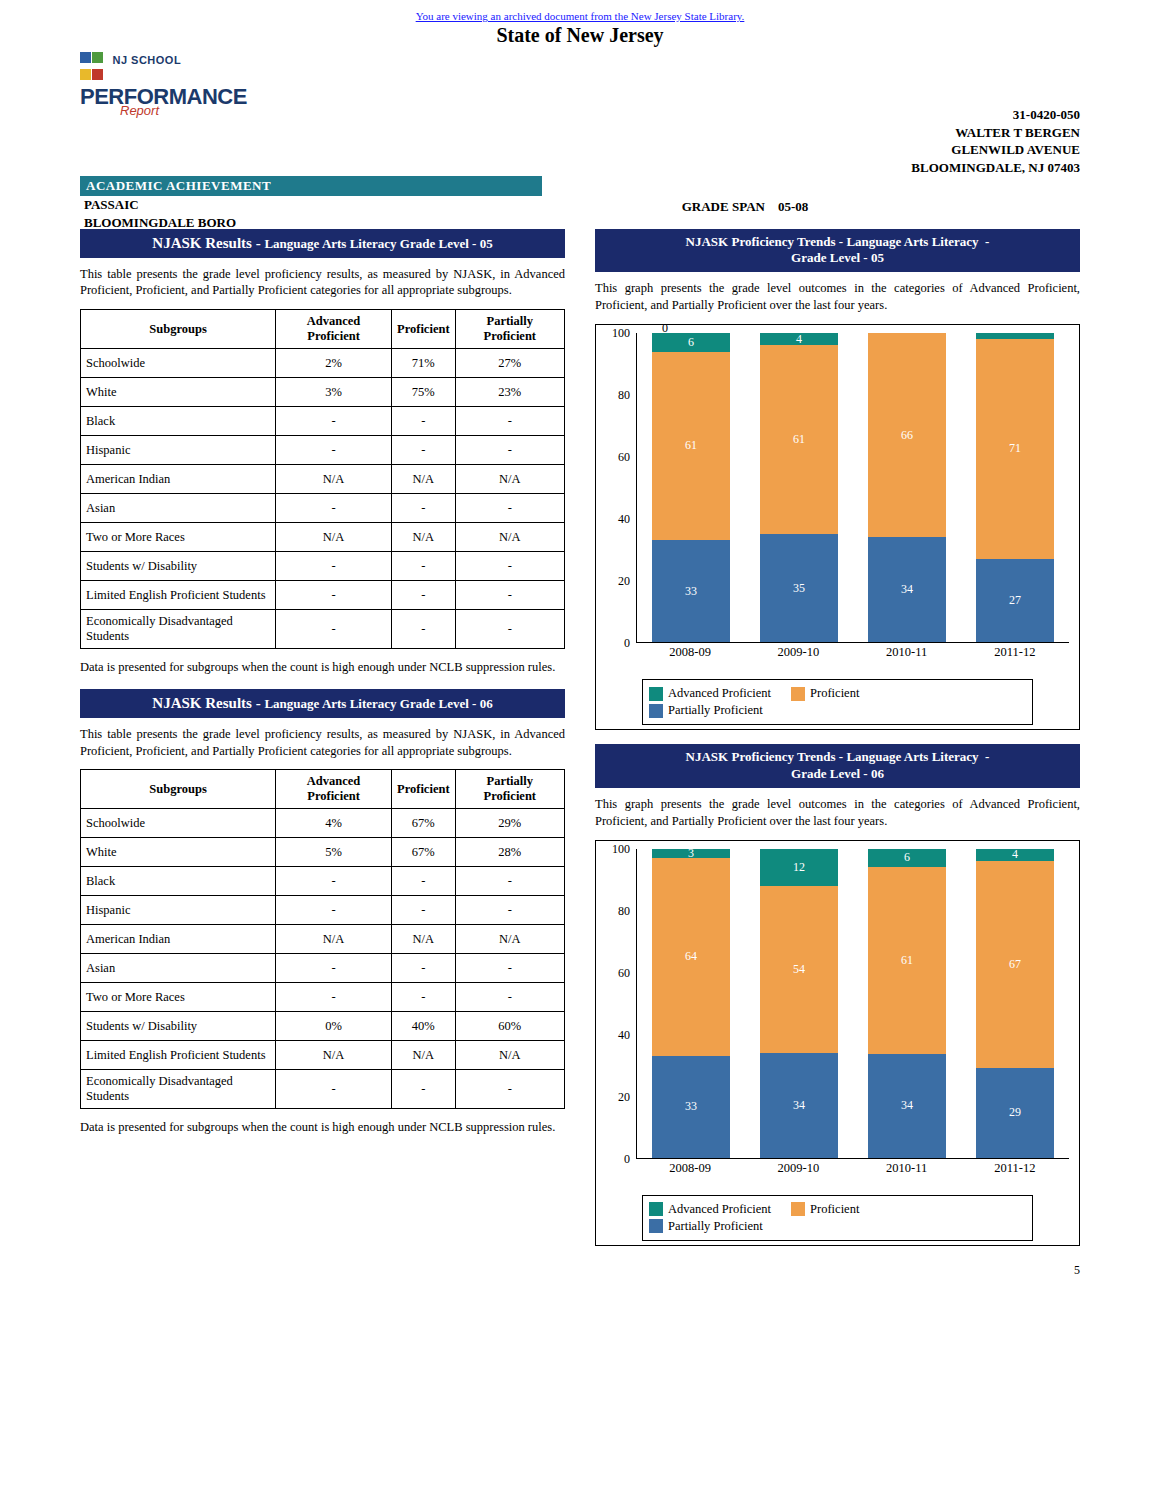You are viewing an archived document from the New Jersey State Library.
State of New Jersey
NJ SCHOOL
PERFORMANCE
Report
31-0420-050
WALTER T BERGEN
GLENWILD AVENUE
BLOOMINGDALE, NJ 07403
ACADEMIC ACHIEVEMENT
PASSAIC
BLOOMINGDALE BORO
GRADE SPAN 05-08
NJASK Results - Language Arts Literacy Grade Level - 05
This table presents the grade level proficiency results, as measured by NJASK, in Advanced Proficient, Proficient, and Partially Proficient categories for all appropriate subgroups.
| Subgroups | Advanced Proficient | Proficient | Partially Proficient |
| --- | --- | --- | --- |
| Schoolwide | 2% | 71% | 27% |
| White | 3% | 75% | 23% |
| Black | - | - | - |
| Hispanic | - | - | - |
| American Indian | N/A | N/A | N/A |
| Asian | - | - | - |
| Two or More Races | N/A | N/A | N/A |
| Students w/ Disability | - | - | - |
| Limited English Proficient Students | - | - | - |
| Economically Disadvantaged Students | - | - | - |
Data is presented for subgroups when the count is high enough under NCLB suppression rules.
NJASK Results - Language Arts Literacy Grade Level - 06
This table presents the grade level proficiency results, as measured by NJASK, in Advanced Proficient, Proficient, and Partially Proficient categories for all appropriate subgroups.
| Subgroups | Advanced Proficient | Proficient | Partially Proficient |
| --- | --- | --- | --- |
| Schoolwide | 4% | 67% | 29% |
| White | 5% | 67% | 28% |
| Black | - | - | - |
| Hispanic | - | - | - |
| American Indian | N/A | N/A | N/A |
| Asian | - | - | - |
| Two or More Races | - | - | - |
| Students w/ Disability | 0% | 40% | 60% |
| Limited English Proficient Students | N/A | N/A | N/A |
| Economically Disadvantaged Students | - | - | - |
Data is presented for subgroups when the count is high enough under NCLB suppression rules.
NJASK Proficiency Trends - Language Arts Literacy -
Grade Level - 05
This graph presents the grade level outcomes in the categories of Advanced Proficient, Proficient, and Partially Proficient over the last four years.
100
80
60
40
20
0
6
61
33
4
61
35
66
34
71
27
2008-09 2009-10 2010-11 2011-12
0
Advanced Proficient
Proficient
Partially Proficient
NJASK Proficiency Trends - Language Arts Literacy -
Grade Level - 06
This graph presents the grade level outcomes in the categories of Advanced Proficient, Proficient, and Partially Proficient over the last four years.
100
80
60
40
20
0
3
64
33
12
54
34
6
61
34
4
67
29
2008-09 2009-10 2010-11 2011-12
Advanced Proficient
Proficient
Partially Proficient
5